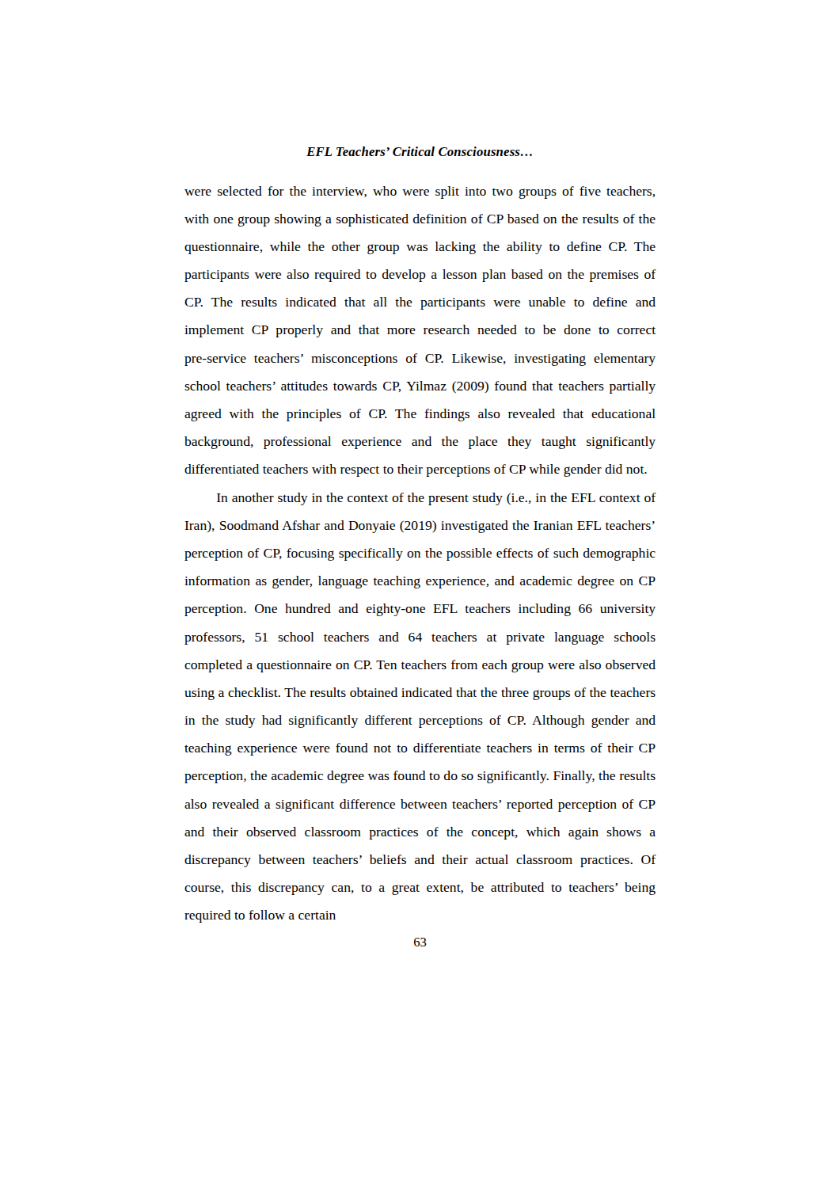EFL Teachers’ Critical Consciousness…
were selected for the interview, who were split into two groups of five teachers, with one group showing a sophisticated definition of CP based on the results of the questionnaire, while the other group was lacking the ability to define CP. The participants were also required to develop a lesson plan based on the premises of CP. The results indicated that all the participants were unable to define and implement CP properly and that more research needed to be done to correct pre‑service teachers’ misconceptions of CP. Likewise, investigating elementary school teachers’ attitudes towards CP, Yilmaz (2009) found that teachers partially agreed with the principles of CP. The findings also revealed that educational background, professional experience and the place they taught significantly differentiated teachers with respect to their perceptions of CP while gender did not.
In another study in the context of the present study (i.e., in the EFL context of Iran), Soodmand Afshar and Donyaie (2019) investigated the Iranian EFL teachers’ perception of CP, focusing specifically on the possible effects of such demographic information as gender, language teaching experience, and academic degree on CP perception. One hundred and eighty‑one EFL teachers including 66 university professors, 51 school teachers and 64 teachers at private language schools completed a questionnaire on CP. Ten teachers from each group were also observed using a checklist. The results obtained indicated that the three groups of the teachers in the study had significantly different perceptions of CP. Although gender and teaching experience were found not to differentiate teachers in terms of their CP perception, the academic degree was found to do so significantly. Finally, the results also revealed a significant difference between teachers’ reported perception of CP and their observed classroom practices of the concept, which again shows a discrepancy between teachers’ beliefs and their actual classroom practices. Of course, this discrepancy can, to a great extent, be attributed to teachers’ being required to follow a certain
63